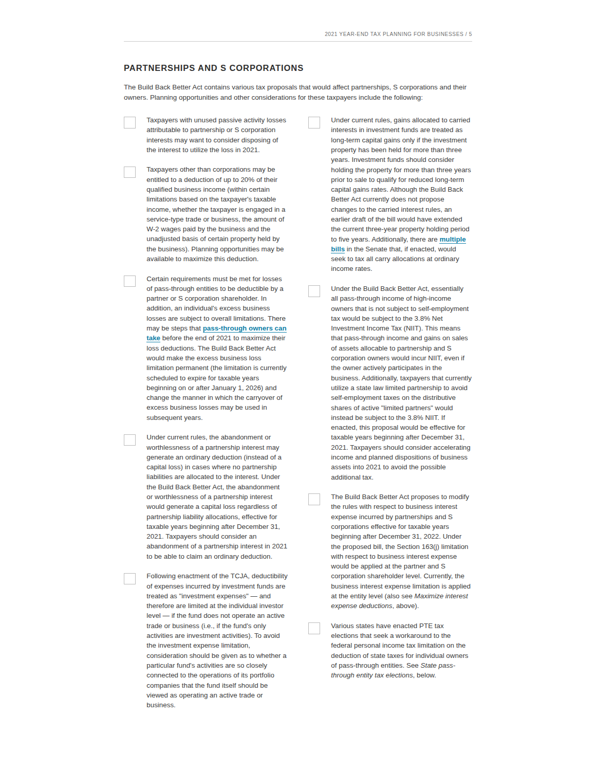2021 Year-End Tax Planning for Businesses / 5
Partnerships and S Corporations
The Build Back Better Act contains various tax proposals that would affect partnerships, S corporations and their owners. Planning opportunities and other considerations for these taxpayers include the following:
Taxpayers with unused passive activity losses attributable to partnership or S corporation interests may want to consider disposing of the interest to utilize the loss in 2021.
Taxpayers other than corporations may be entitled to a deduction of up to 20% of their qualified business income (within certain limitations based on the taxpayer's taxable income, whether the taxpayer is engaged in a service-type trade or business, the amount of W-2 wages paid by the business and the unadjusted basis of certain property held by the business). Planning opportunities may be available to maximize this deduction.
Certain requirements must be met for losses of pass-through entities to be deductible by a partner or S corporation shareholder. In addition, an individual's excess business losses are subject to overall limitations. There may be steps that pass-through owners can take before the end of 2021 to maximize their loss deductions. The Build Back Better Act would make the excess business loss limitation permanent (the limitation is currently scheduled to expire for taxable years beginning on or after January 1, 2026) and change the manner in which the carryover of excess business losses may be used in subsequent years.
Under current rules, the abandonment or worthlessness of a partnership interest may generate an ordinary deduction (instead of a capital loss) in cases where no partnership liabilities are allocated to the interest. Under the Build Back Better Act, the abandonment or worthlessness of a partnership interest would generate a capital loss regardless of partnership liability allocations, effective for taxable years beginning after December 31, 2021. Taxpayers should consider an abandonment of a partnership interest in 2021 to be able to claim an ordinary deduction.
Following enactment of the TCJA, deductibility of expenses incurred by investment funds are treated as "investment expenses" — and therefore are limited at the individual investor level — if the fund does not operate an active trade or business (i.e., if the fund's only activities are investment activities). To avoid the investment expense limitation, consideration should be given as to whether a particular fund's activities are so closely connected to the operations of its portfolio companies that the fund itself should be viewed as operating an active trade or business.
Under current rules, gains allocated to carried interests in investment funds are treated as long-term capital gains only if the investment property has been held for more than three years. Investment funds should consider holding the property for more than three years prior to sale to qualify for reduced long-term capital gains rates. Although the Build Back Better Act currently does not propose changes to the carried interest rules, an earlier draft of the bill would have extended the current three-year property holding period to five years. Additionally, there are multiple bills in the Senate that, if enacted, would seek to tax all carry allocations at ordinary income rates.
Under the Build Back Better Act, essentially all pass-through income of high-income owners that is not subject to self-employment tax would be subject to the 3.8% Net Investment Income Tax (NIIT). This means that pass-through income and gains on sales of assets allocable to partnership and S corporation owners would incur NIIT, even if the owner actively participates in the business. Additionally, taxpayers that currently utilize a state law limited partnership to avoid self-employment taxes on the distributive shares of active "limited partners" would instead be subject to the 3.8% NIIT. If enacted, this proposal would be effective for taxable years beginning after December 31, 2021. Taxpayers should consider accelerating income and planned dispositions of business assets into 2021 to avoid the possible additional tax.
The Build Back Better Act proposes to modify the rules with respect to business interest expense incurred by partnerships and S corporations effective for taxable years beginning after December 31, 2022. Under the proposed bill, the Section 163(j) limitation with respect to business interest expense would be applied at the partner and S corporation shareholder level. Currently, the business interest expense limitation is applied at the entity level (also see Maximize interest expense deductions, above).
Various states have enacted PTE tax elections that seek a workaround to the federal personal income tax limitation on the deduction of state taxes for individual owners of pass-through entities. See State pass-through entity tax elections, below.